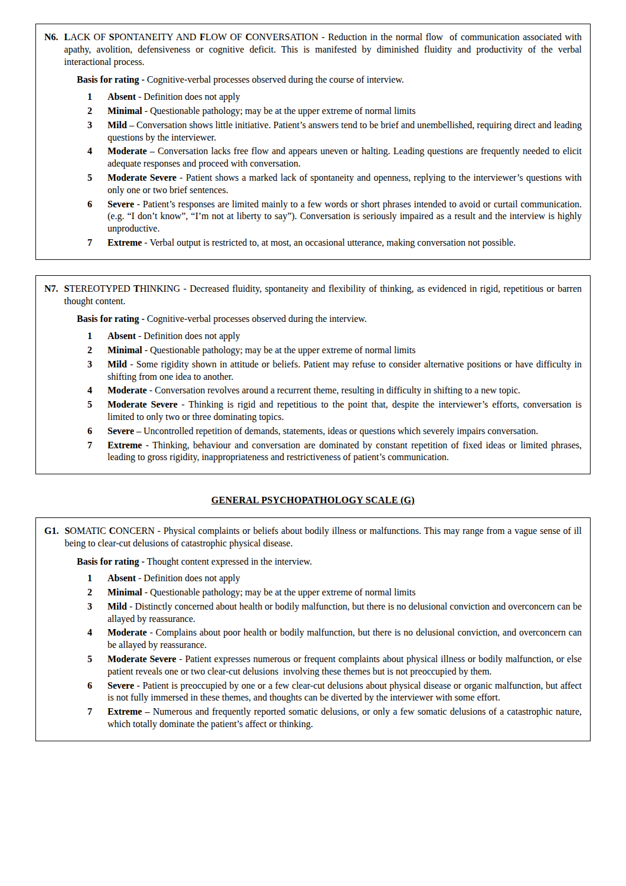N6.
LACK OF SPONTANEITY AND FLOW OF CONVERSATION - Reduction in the normal flow of communication associated with apathy, avolition, defensiveness or cognitive deficit. This is manifested by diminished fluidity and productivity of the verbal interactional process.
Basis for rating - Cognitive-verbal processes observed during the course of interview.
Absent - Definition does not apply
Minimal - Questionable pathology; may be at the upper extreme of normal limits
Mild – Conversation shows little initiative. Patient’s answers tend to be brief and unembellished, requiring direct and leading questions by the interviewer.
Moderate – Conversation lacks free flow and appears uneven or halting. Leading questions are frequently needed to elicit adequate responses and proceed with conversation.
Moderate Severe - Patient shows a marked lack of spontaneity and openness, replying to the interviewer’s questions with only one or two brief sentences.
Severe - Patient’s responses are limited mainly to a few words or short phrases intended to avoid or curtail communication. (e.g. “I don’t know”, “I’m not at liberty to say”). Conversation is seriously impaired as a result and the interview is highly unproductive.
Extreme - Verbal output is restricted to, at most, an occasional utterance, making conversation not possible.
N7.
STEREOTYPED THINKING - Decreased fluidity, spontaneity and flexibility of thinking, as evidenced in rigid, repetitious or barren thought content.
Basis for rating - Cognitive-verbal processes observed during the interview.
Absent - Definition does not apply
Minimal - Questionable pathology; may be at the upper extreme of normal limits
Mild - Some rigidity shown in attitude or beliefs. Patient may refuse to consider alternative positions or have difficulty in shifting from one idea to another.
Moderate - Conversation revolves around a recurrent theme, resulting in difficulty in shifting to a new topic.
Moderate Severe - Thinking is rigid and repetitious to the point that, despite the interviewer’s efforts, conversation is limited to only two or three dominating topics.
Severe – Uncontrolled repetition of demands, statements, ideas or questions which severely impairs conversation.
Extreme - Thinking, behaviour and conversation are dominated by constant repetition of fixed ideas or limited phrases, leading to gross rigidity, inappropriateness and restrictiveness of patient’s communication.
GENERAL PSYCHOPATHOLOGY SCALE (G)
G1.
SOMATIC CONCERN - Physical complaints or beliefs about bodily illness or malfunctions. This may range from a vague sense of ill being to clear-cut delusions of catastrophic physical disease.
Basis for rating - Thought content expressed in the interview.
Absent - Definition does not apply
Minimal - Questionable pathology; may be at the upper extreme of normal limits
Mild - Distinctly concerned about health or bodily malfunction, but there is no delusional conviction and overconcern can be allayed by reassurance.
Moderate - Complains about poor health or bodily malfunction, but there is no delusional conviction, and overconcern can be allayed by reassurance.
Moderate Severe - Patient expresses numerous or frequent complaints about physical illness or bodily malfunction, or else patient reveals one or two clear-cut delusions involving these themes but is not preoccupied by them.
Severe - Patient is preoccupied by one or a few clear-cut delusions about physical disease or organic malfunction, but affect is not fully immersed in these themes, and thoughts can be diverted by the interviewer with some effort.
Extreme – Numerous and frequently reported somatic delusions, or only a few somatic delusions of a catastrophic nature, which totally dominate the patient’s affect or thinking.